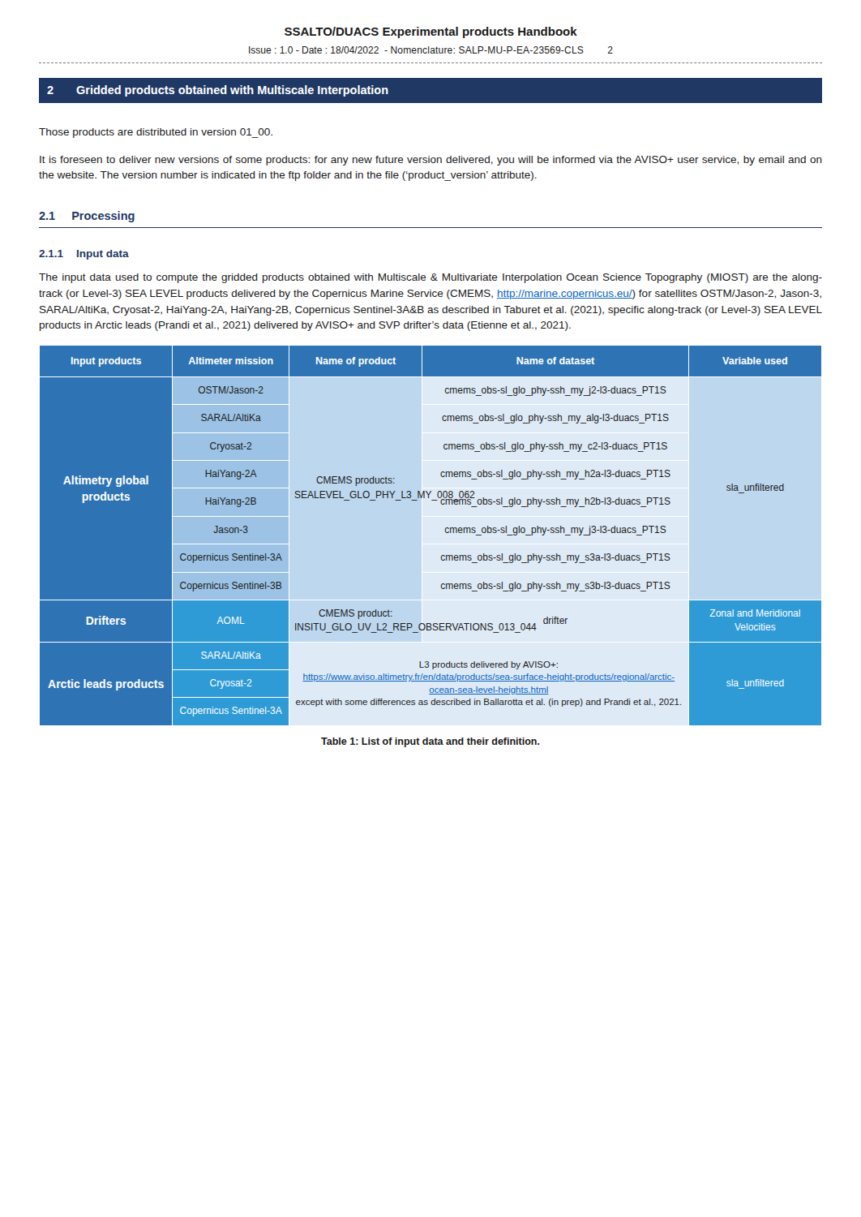SSALTO/DUACS Experimental products Handbook
Issue : 1.0 - Date : 18/04/2022 - Nomenclature: SALP-MU-P-EA-23569-CLS 2
2 Gridded products obtained with Multiscale Interpolation
Those products are distributed in version 01_00.
It is foreseen to deliver new versions of some products: for any new future version delivered, you will be informed via the AVISO+ user service, by email and on the website. The version number is indicated in the ftp folder and in the file (‘product_version’ attribute).
2.1 Processing
2.1.1 Input data
The input data used to compute the gridded products obtained with Multiscale & Multivariate Interpolation Ocean Science Topography (MIOST) are the along-track (or Level-3) SEA LEVEL products delivered by the Copernicus Marine Service (CMEMS, http://marine.copernicus.eu/) for satellites OSTM/Jason-2, Jason-3, SARAL/AltiKa, Cryosat-2, HaiYang-2A, HaiYang-2B, Copernicus Sentinel-3A&B as described in Taburet et al. (2021), specific along-track (or Level-3) SEA LEVEL products in Arctic leads (Prandi et al., 2021) delivered by AVISO+ and SVP drifter’s data (Etienne et al., 2021).
| Input products | Altimeter mission | Name of product | Name of dataset | Variable used |
| --- | --- | --- | --- | --- |
| Altimetry global products | OSTM/Jason-2 | CMEMS products: SEALEVEL_GLO_PHY_L3_MY_008_062 | cmems_obs-sl_glo_phy-ssh_my_j2-l3-duacs_PT1S | sla_unfiltered |
| SARAL/AltiKa | cmems_obs-sl_glo_phy-ssh_my_alg-l3-duacs_PT1S |
| Cryosat-2 | cmems_obs-sl_glo_phy-ssh_my_c2-l3-duacs_PT1S |
| HaiYang-2A | cmems_obs-sl_glo_phy-ssh_my_h2a-l3-duacs_PT1S |
| HaiYang-2B | cmems_obs-sl_glo_phy-ssh_my_h2b-l3-duacs_PT1S |
| Jason-3 | cmems_obs-sl_glo_phy-ssh_my_j3-l3-duacs_PT1S |
| Copernicus Sentinel-3A | cmems_obs-sl_glo_phy-ssh_my_s3a-l3-duacs_PT1S |
| Copernicus Sentinel-3B | cmems_obs-sl_glo_phy-ssh_my_s3b-l3-duacs_PT1S |
| Drifters | AOML | CMEMS product: INSITU_GLO_UV_L2_REP_OBSERVATIONS_013_044 | drifter | Zonal and Meridional Velocities |
| Arctic leads products | SARAL/AltiKa | L3 products delivered by AVISO+: https://www.aviso.altimetry.fr/en/data/products/sea-surface-height-products/regional/arctic-ocean-sea-level-heights.html except with some differences as described in Ballarotta et al. (in prep) and Prandi et al., 2021. | sla_unfiltered |
| Cryosat-2 |
| Copernicus Sentinel-3A |
Table 1: List of input data and their definition.